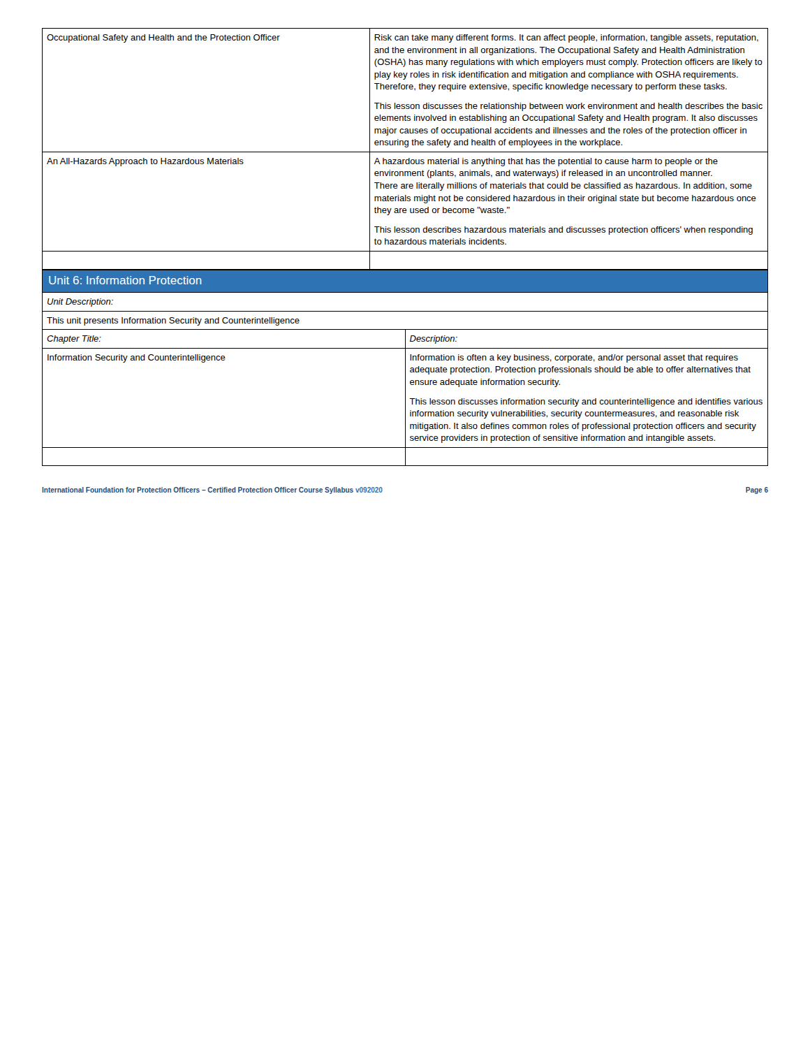| Occupational Safety and Health and the Protection Officer | Risk can take many different forms. It can affect people, information, tangible assets, reputation, and the environment in all organizations. The Occupational Safety and Health Administration (OSHA) has many regulations with which employers must comply. Protection officers are likely to play key roles in risk identification and mitigation and compliance with OSHA requirements. Therefore, they require extensive, specific knowledge necessary to perform these tasks. This lesson discusses the relationship between work environment and health describes the basic elements involved in establishing an Occupational Safety and Health program. It also discusses major causes of occupational accidents and illnesses and the roles of the protection officer in ensuring the safety and health of employees in the workplace. |
| An All-Hazards Approach to Hazardous Materials | A hazardous material is anything that has the potential to cause harm to people or the environment (plants, animals, and waterways) if released in an uncontrolled manner. There are literally millions of materials that could be classified as hazardous. In addition, some materials might not be considered hazardous in their original state but become hazardous once they are used or become "waste." This lesson describes hazardous materials and discusses protection officers' when responding to hazardous materials incidents. |
| Unit 6: Information Protection |
| Unit Description: |
| This unit presents Information Security and Counterintelligence |
| Chapter Title: | Description: |
| Information Security and Counterintelligence | Information is often a key business, corporate, and/or personal asset that requires adequate protection. Protection professionals should be able to offer alternatives that ensure adequate information security. This lesson discusses information security and counterintelligence and identifies various information security vulnerabilities, security countermeasures, and reasonable risk mitigation. It also defines common roles of professional protection officers and security service providers in protection of sensitive information and intangible assets. |
International Foundation for Protection Officers – Certified Protection Officer Course Syllabus v092020
Page 6